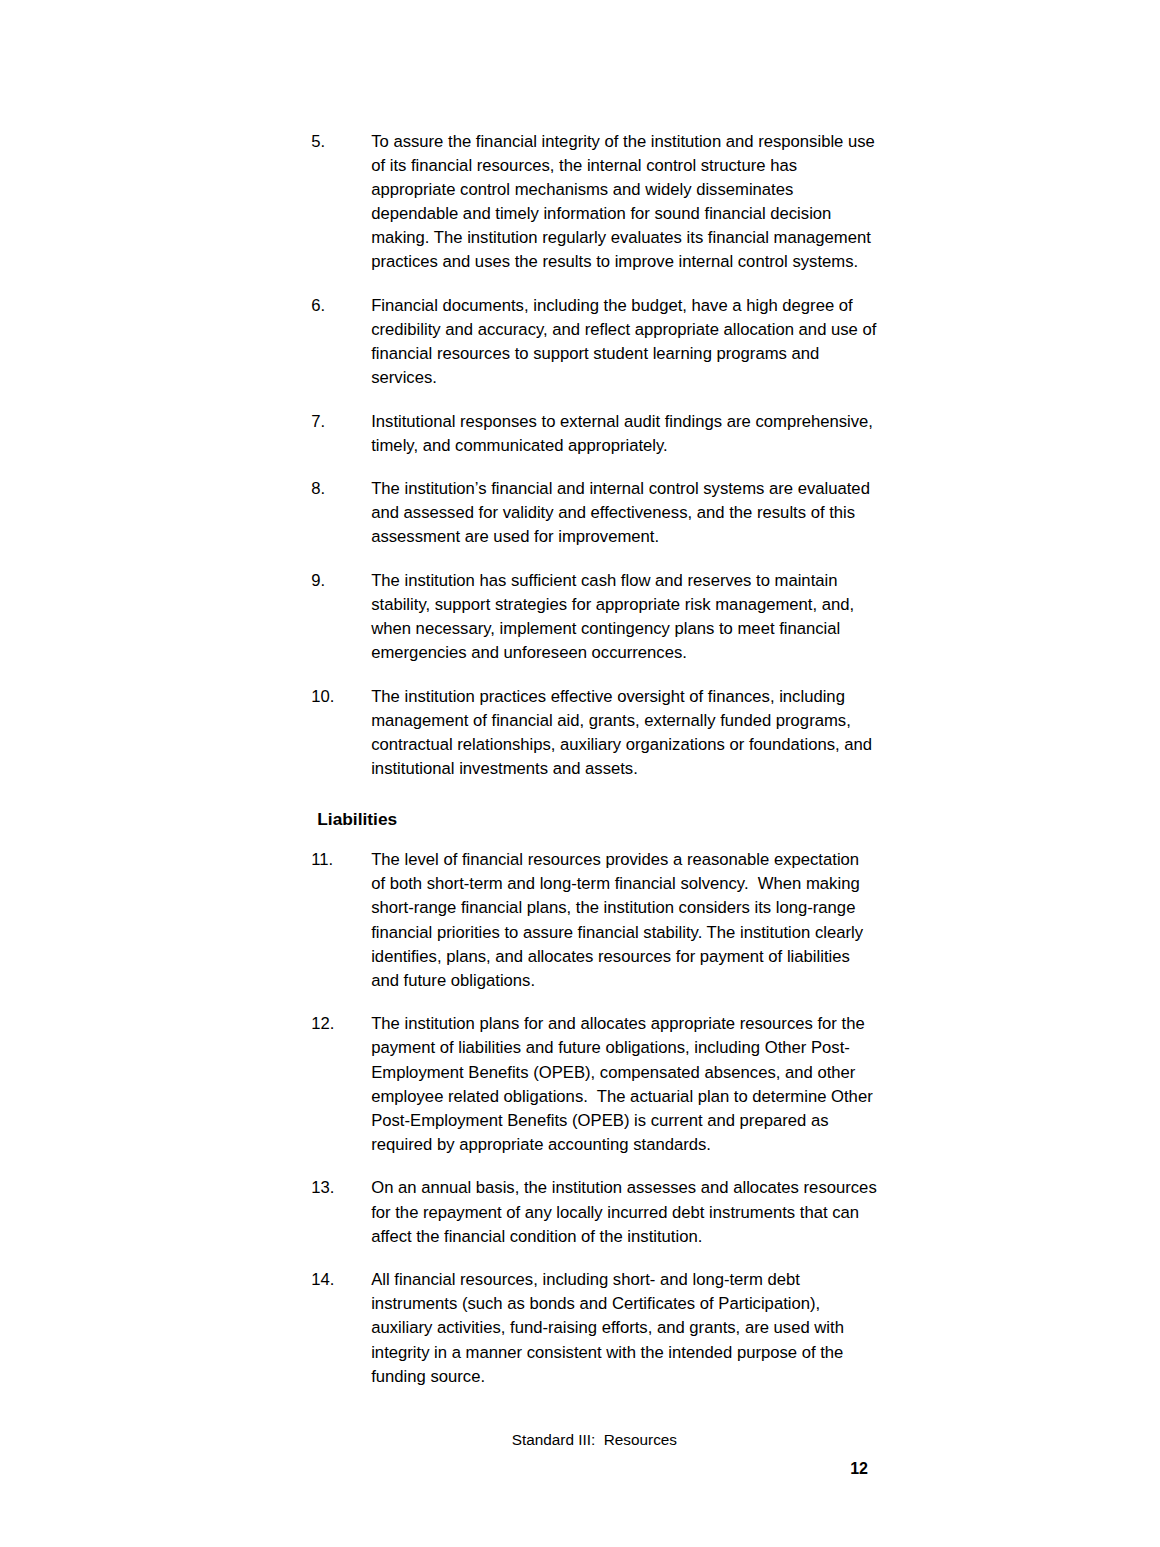5. To assure the financial integrity of the institution and responsible use of its financial resources, the internal control structure has appropriate control mechanisms and widely disseminates dependable and timely information for sound financial decision making. The institution regularly evaluates its financial management practices and uses the results to improve internal control systems.
6. Financial documents, including the budget, have a high degree of credibility and accuracy, and reflect appropriate allocation and use of financial resources to support student learning programs and services.
7. Institutional responses to external audit findings are comprehensive, timely, and communicated appropriately.
8. The institution’s financial and internal control systems are evaluated and assessed for validity and effectiveness, and the results of this assessment are used for improvement.
9. The institution has sufficient cash flow and reserves to maintain stability, support strategies for appropriate risk management, and, when necessary, implement contingency plans to meet financial emergencies and unforeseen occurrences.
10. The institution practices effective oversight of finances, including management of financial aid, grants, externally funded programs, contractual relationships, auxiliary organizations or foundations, and institutional investments and assets.
Liabilities
11. The level of financial resources provides a reasonable expectation of both short-term and long-term financial solvency. When making short-range financial plans, the institution considers its long-range financial priorities to assure financial stability. The institution clearly identifies, plans, and allocates resources for payment of liabilities and future obligations.
12. The institution plans for and allocates appropriate resources for the payment of liabilities and future obligations, including Other Post-Employment Benefits (OPEB), compensated absences, and other employee related obligations. The actuarial plan to determine Other Post-Employment Benefits (OPEB) is current and prepared as required by appropriate accounting standards.
13. On an annual basis, the institution assesses and allocates resources for the repayment of any locally incurred debt instruments that can affect the financial condition of the institution.
14. All financial resources, including short- and long-term debt instruments (such as bonds and Certificates of Participation), auxiliary activities, fund-raising efforts, and grants, are used with integrity in a manner consistent with the intended purpose of the funding source.
Standard III: Resources
12